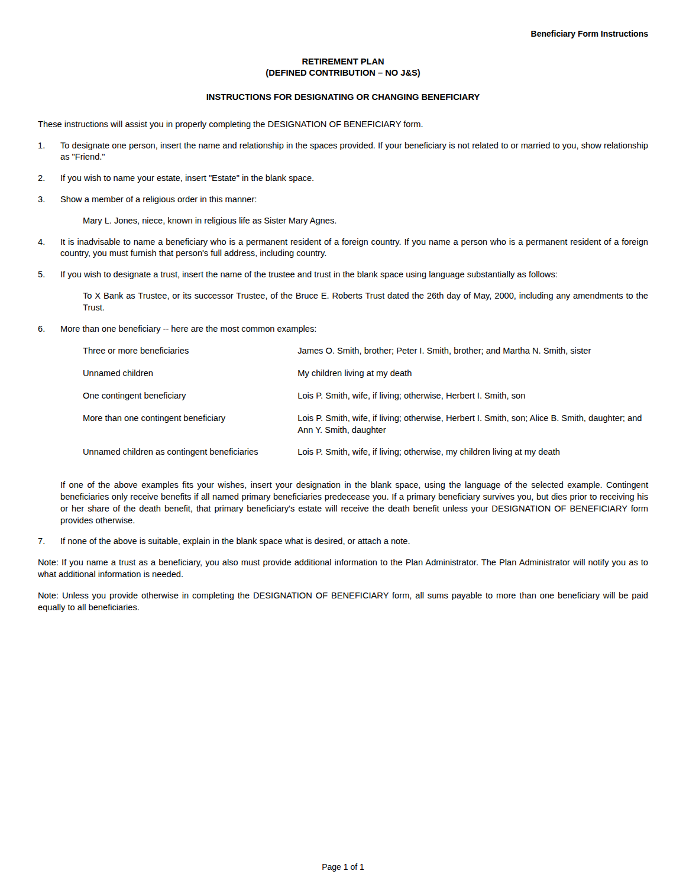Beneficiary Form Instructions
RETIREMENT PLAN
(DEFINED CONTRIBUTION – NO J&S)
INSTRUCTIONS FOR DESIGNATING OR CHANGING BENEFICIARY
These instructions will assist you in properly completing the DESIGNATION OF BENEFICIARY form.
To designate one person, insert the name and relationship in the spaces provided. If your beneficiary is not related to or married to you, show relationship as "Friend."
If you wish to name your estate, insert "Estate" in the blank space.
Show a member of a religious order in this manner:
Mary L. Jones, niece, known in religious life as Sister Mary Agnes.
It is inadvisable to name a beneficiary who is a permanent resident of a foreign country. If you name a person who is a permanent resident of a foreign country, you must furnish that person's full address, including country.
If you wish to designate a trust, insert the name of the trustee and trust in the blank space using language substantially as follows:
To X Bank as Trustee, or its successor Trustee, of the Bruce E. Roberts Trust dated the 26th day of May, 2000, including any amendments to the Trust.
More than one beneficiary -- here are the most common examples:
| Three or more beneficiaries | James O. Smith, brother; Peter I. Smith, brother; and Martha N. Smith, sister |
| Unnamed children | My children living at my death |
| One contingent beneficiary | Lois P. Smith, wife, if living; otherwise, Herbert I. Smith, son |
| More than one contingent beneficiary | Lois P. Smith, wife, if living; otherwise, Herbert I. Smith, son; Alice B. Smith, daughter; and Ann Y. Smith, daughter |
| Unnamed children as contingent beneficiaries | Lois P. Smith, wife, if living; otherwise, my children living at my death |
If one of the above examples fits your wishes, insert your designation in the blank space, using the language of the selected example. Contingent beneficiaries only receive benefits if all named primary beneficiaries predecease you. If a primary beneficiary survives you, but dies prior to receiving his or her share of the death benefit, that primary beneficiary's estate will receive the death benefit unless your DESIGNATION OF BENEFICIARY form provides otherwise.
If none of the above is suitable, explain in the blank space what is desired, or attach a note.
Note: If you name a trust as a beneficiary, you also must provide additional information to the Plan Administrator. The Plan Administrator will notify you as to what additional information is needed.
Note: Unless you provide otherwise in completing the DESIGNATION OF BENEFICIARY form, all sums payable to more than one beneficiary will be paid equally to all beneficiaries.
Page 1 of 1